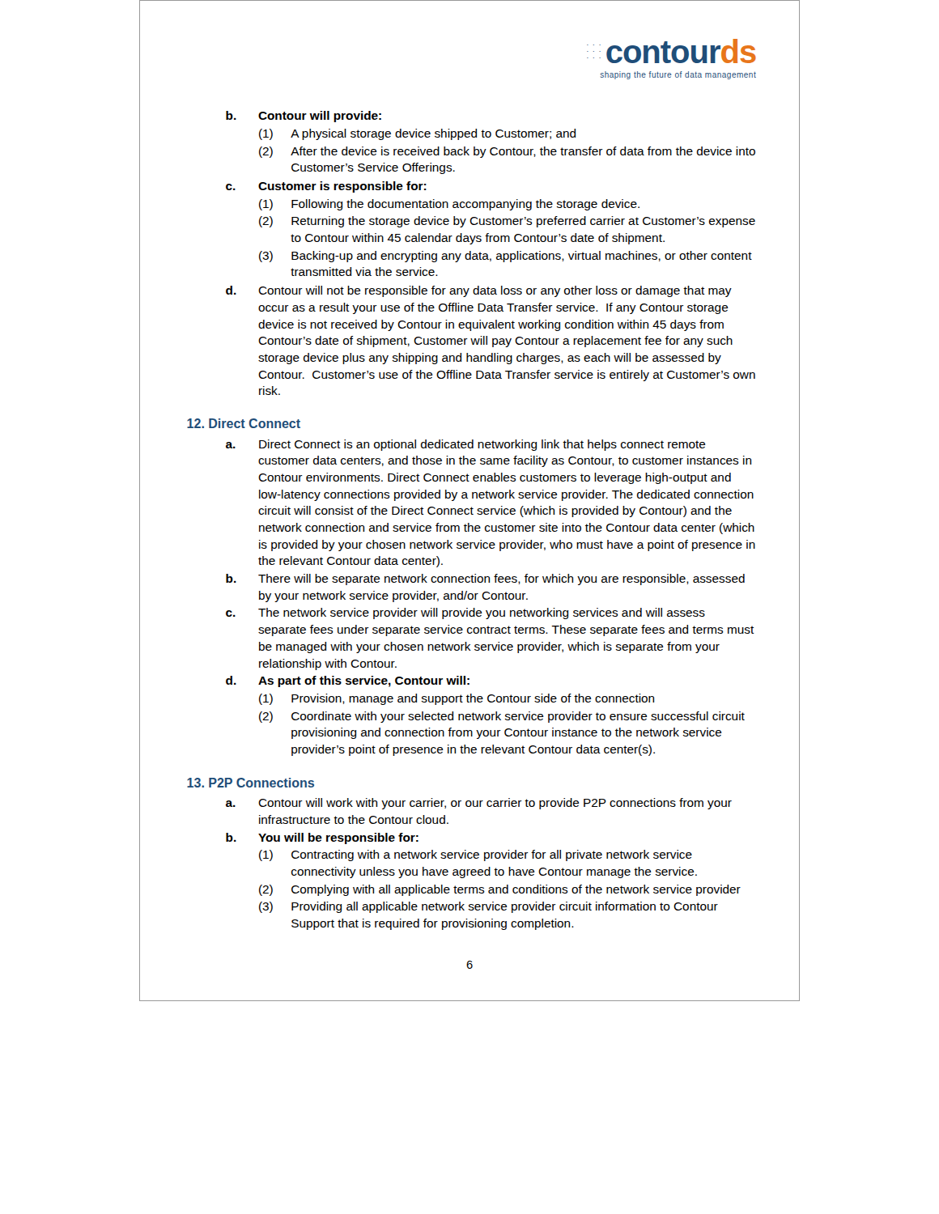· · · · · · · · · contour ds
shaping the future of data management
b. Contour will provide:
(1) A physical storage device shipped to Customer; and
(2) After the device is received back by Contour, the transfer of data from the device into Customer’s Service Offerings.
c. Customer is responsible for:
(1) Following the documentation accompanying the storage device.
(2) Returning the storage device by Customer’s preferred carrier at Customer’s expense to Contour within 45 calendar days from Contour’s date of shipment.
(3) Backing-up and encrypting any data, applications, virtual machines, or other content transmitted via the service.
d. Contour will not be responsible for any data loss or any other loss or damage that may occur as a result your use of the Offline Data Transfer service. If any Contour storage device is not received by Contour in equivalent working condition within 45 days from Contour’s date of shipment, Customer will pay Contour a replacement fee for any such storage device plus any shipping and handling charges, as each will be assessed by Contour. Customer’s use of the Offline Data Transfer service is entirely at Customer’s own risk.
12. Direct Connect
a. Direct Connect is an optional dedicated networking link that helps connect remote customer data centers, and those in the same facility as Contour, to customer instances in Contour environments. Direct Connect enables customers to leverage high-output and low-latency connections provided by a network service provider. The dedicated connection circuit will consist of the Direct Connect service (which is provided by Contour) and the network connection and service from the customer site into the Contour data center (which is provided by your chosen network service provider, who must have a point of presence in the relevant Contour data center).
b. There will be separate network connection fees, for which you are responsible, assessed by your network service provider, and/or Contour.
c. The network service provider will provide you networking services and will assess separate fees under separate service contract terms. These separate fees and terms must be managed with your chosen network service provider, which is separate from your relationship with Contour.
d. As part of this service, Contour will:
(1) Provision, manage and support the Contour side of the connection
(2) Coordinate with your selected network service provider to ensure successful circuit provisioning and connection from your Contour instance to the network service provider’s point of presence in the relevant Contour data center(s).
13. P2P Connections
a. Contour will work with your carrier, or our carrier to provide P2P connections from your infrastructure to the Contour cloud.
b. You will be responsible for:
(1) Contracting with a network service provider for all private network service connectivity unless you have agreed to have Contour manage the service.
(2) Complying with all applicable terms and conditions of the network service provider
(3) Providing all applicable network service provider circuit information to Contour Support that is required for provisioning completion.
6